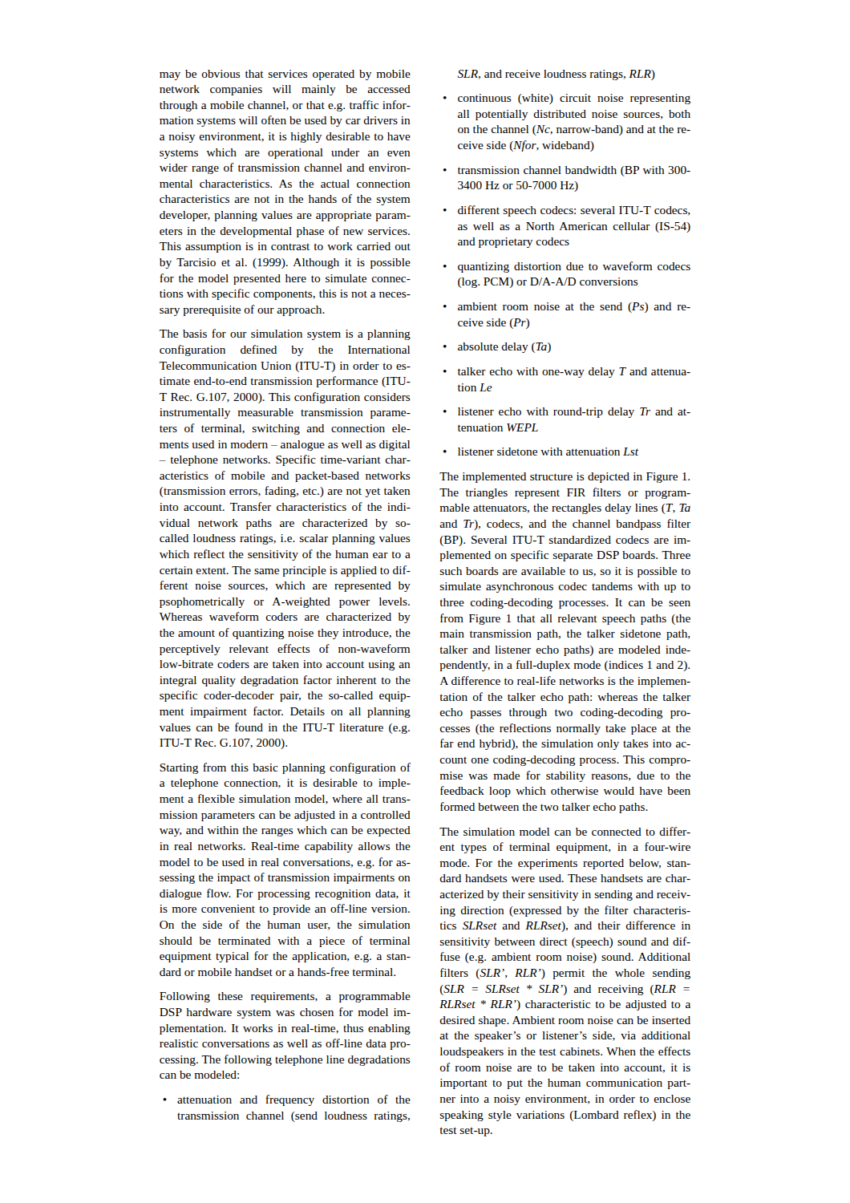may be obvious that services operated by mobile network companies will mainly be accessed through a mobile channel, or that e.g. traffic information systems will often be used by car drivers in a noisy environment, it is highly desirable to have systems which are operational under an even wider range of transmission channel and environmental characteristics. As the actual connection characteristics are not in the hands of the system developer, planning values are appropriate parameters in the developmental phase of new services. This assumption is in contrast to work carried out by Tarcisio et al. (1999). Although it is possible for the model presented here to simulate connections with specific components, this is not a necessary prerequisite of our approach.
The basis for our simulation system is a planning configuration defined by the International Telecommunication Union (ITU-T) in order to estimate end-to-end transmission performance (ITU-T Rec. G.107, 2000). This configuration considers instrumentally measurable transmission parameters of terminal, switching and connection elements used in modern – analogue as well as digital – telephone networks. Specific time-variant characteristics of mobile and packet-based networks (transmission errors, fading, etc.) are not yet taken into account. Transfer characteristics of the individual network paths are characterized by so-called loudness ratings, i.e. scalar planning values which reflect the sensitivity of the human ear to a certain extent. The same principle is applied to different noise sources, which are represented by psophometrically or A-weighted power levels. Whereas waveform coders are characterized by the amount of quantizing noise they introduce, the perceptively relevant effects of non-waveform low-bitrate coders are taken into account using an integral quality degradation factor inherent to the specific coder-decoder pair, the so-called equipment impairment factor. Details on all planning values can be found in the ITU-T literature (e.g. ITU-T Rec. G.107, 2000).
Starting from this basic planning configuration of a telephone connection, it is desirable to implement a flexible simulation model, where all transmission parameters can be adjusted in a controlled way, and within the ranges which can be expected in real networks. Real-time capability allows the model to be used in real conversations, e.g. for assessing the impact of transmission impairments on dialogue flow. For processing recognition data, it is more convenient to provide an off-line version. On the side of the human user, the simulation should be terminated with a piece of terminal equipment typical for the application, e.g. a standard or mobile handset or a hands-free terminal.
Following these requirements, a programmable DSP hardware system was chosen for model implementation. It works in real-time, thus enabling realistic conversations as well as off-line data processing. The following telephone line degradations can be modeled:
attenuation and frequency distortion of the transmission channel (send loudness ratings, SLR, and receive loudness ratings, RLR)
continuous (white) circuit noise representing all potentially distributed noise sources, both on the channel (Nc, narrow-band) and at the receive side (Nfor, wideband)
transmission channel bandwidth (BP with 300-3400 Hz or 50-7000 Hz)
different speech codecs: several ITU-T codecs, as well as a North American cellular (IS-54) and proprietary codecs
quantizing distortion due to waveform codecs (log. PCM) or D/A-A/D conversions
ambient room noise at the send (Ps) and receive side (Pr)
absolute delay (Ta)
talker echo with one-way delay T and attenuation Le
listener echo with round-trip delay Tr and attenuation WEPL
listener sidetone with attenuation Lst
The implemented structure is depicted in Figure 1. The triangles represent FIR filters or programmable attenuators, the rectangles delay lines (T, Ta and Tr), codecs, and the channel bandpass filter (BP). Several ITU-T standardized codecs are implemented on specific separate DSP boards. Three such boards are available to us, so it is possible to simulate asynchronous codec tandems with up to three coding-decoding processes. It can be seen from Figure 1 that all relevant speech paths (the main transmission path, the talker sidetone path, talker and listener echo paths) are modeled independently, in a full-duplex mode (indices 1 and 2). A difference to real-life networks is the implementation of the talker echo path: whereas the talker echo passes through two coding-decoding processes (the reflections normally take place at the far end hybrid), the simulation only takes into account one coding-decoding process. This compromise was made for stability reasons, due to the feedback loop which otherwise would have been formed between the two talker echo paths.
The simulation model can be connected to different types of terminal equipment, in a four-wire mode. For the experiments reported below, standard handsets were used. These handsets are characterized by their sensitivity in sending and receiving direction (expressed by the filter characteristics SLRset and RLRset), and their difference in sensitivity between direct (speech) sound and diffuse (e.g. ambient room noise) sound. Additional filters (SLR’, RLR’) permit the whole sending (SLR = SLRset * SLR’) and receiving (RLR = RLRset * RLR’) characteristic to be adjusted to a desired shape. Ambient room noise can be inserted at the speaker’s or listener’s side, via additional loudspeakers in the test cabinets. When the effects of room noise are to be taken into account, it is important to put the human communication partner into a noisy environment, in order to enclose speaking style variations (Lombard reflex) in the test set-up.